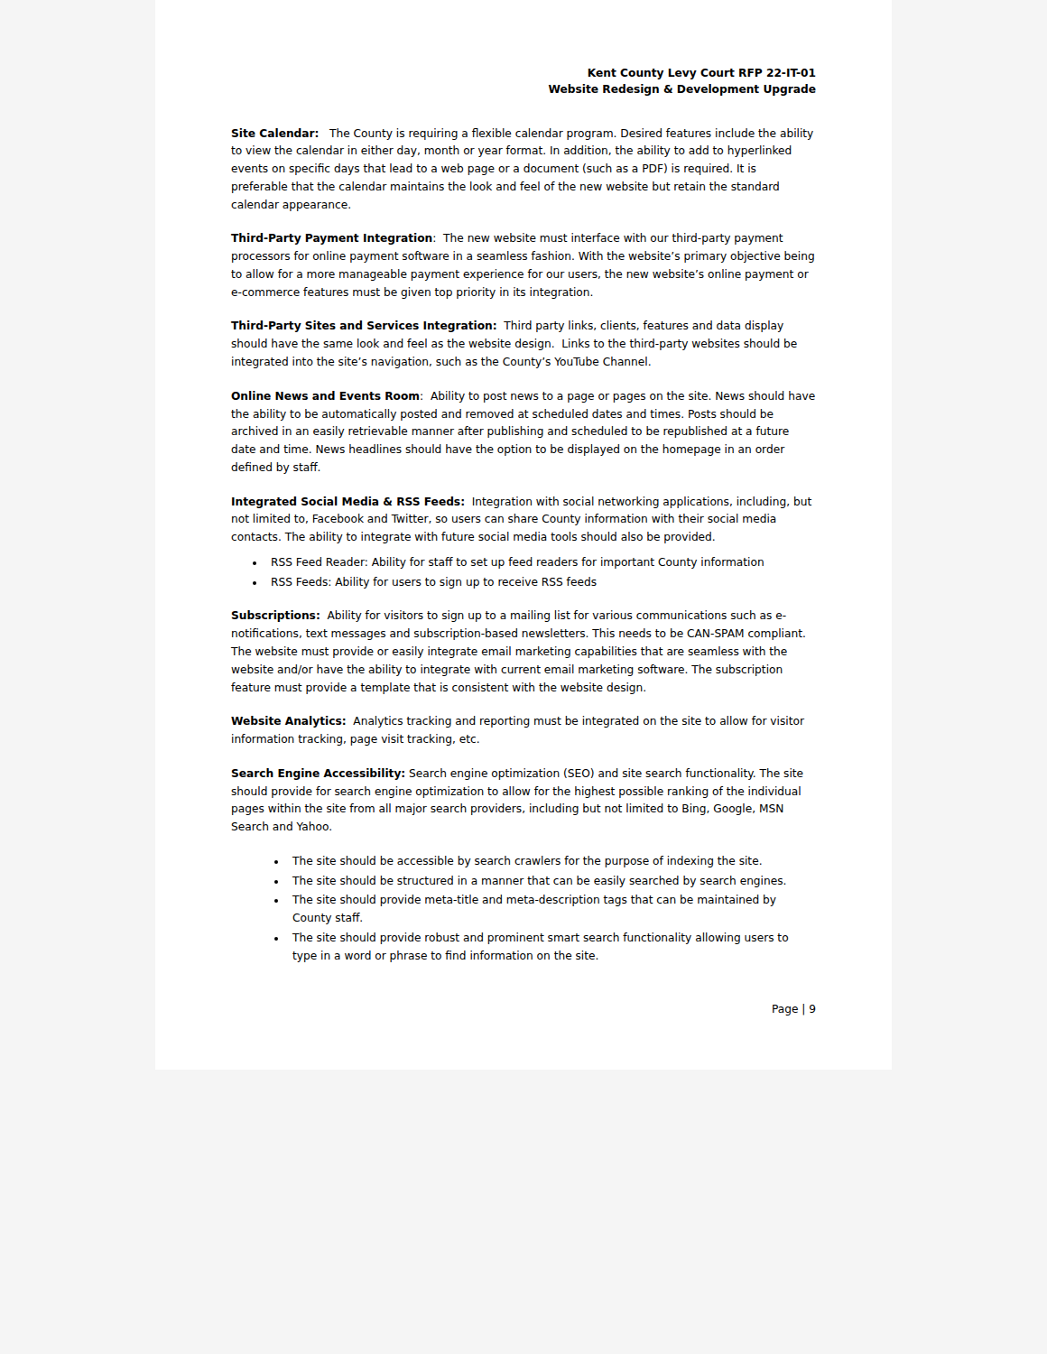Kent County Levy Court RFP 22-IT-01 Website Redesign & Development Upgrade
Site Calendar: The County is requiring a flexible calendar program. Desired features include the ability to view the calendar in either day, month or year format. In addition, the ability to add to hyperlinked events on specific days that lead to a web page or a document (such as a PDF) is required. It is preferable that the calendar maintains the look and feel of the new website but retain the standard calendar appearance.
Third-Party Payment Integration: The new website must interface with our third-party payment processors for online payment software in a seamless fashion. With the website’s primary objective being to allow for a more manageable payment experience for our users, the new website’s online payment or e-commerce features must be given top priority in its integration.
Third-Party Sites and Services Integration: Third party links, clients, features and data display should have the same look and feel as the website design. Links to the third-party websites should be integrated into the site’s navigation, such as the County’s YouTube Channel.
Online News and Events Room: Ability to post news to a page or pages on the site. News should have the ability to be automatically posted and removed at scheduled dates and times. Posts should be archived in an easily retrievable manner after publishing and scheduled to be republished at a future date and time. News headlines should have the option to be displayed on the homepage in an order defined by staff.
Integrated Social Media & RSS Feeds: Integration with social networking applications, including, but not limited to, Facebook and Twitter, so users can share County information with their social media contacts. The ability to integrate with future social media tools should also be provided.
RSS Feed Reader: Ability for staff to set up feed readers for important County information
RSS Feeds: Ability for users to sign up to receive RSS feeds
Subscriptions: Ability for visitors to sign up to a mailing list for various communications such as e-notifications, text messages and subscription-based newsletters. This needs to be CAN-SPAM compliant. The website must provide or easily integrate email marketing capabilities that are seamless with the website and/or have the ability to integrate with current email marketing software. The subscription feature must provide a template that is consistent with the website design.
Website Analytics: Analytics tracking and reporting must be integrated on the site to allow for visitor information tracking, page visit tracking, etc.
Search Engine Accessibility: Search engine optimization (SEO) and site search functionality. The site should provide for search engine optimization to allow for the highest possible ranking of the individual pages within the site from all major search providers, including but not limited to Bing, Google, MSN Search and Yahoo.
The site should be accessible by search crawlers for the purpose of indexing the site.
The site should be structured in a manner that can be easily searched by search engines.
The site should provide meta-title and meta-description tags that can be maintained by County staff.
The site should provide robust and prominent smart search functionality allowing users to type in a word or phrase to find information on the site.
Page | 9